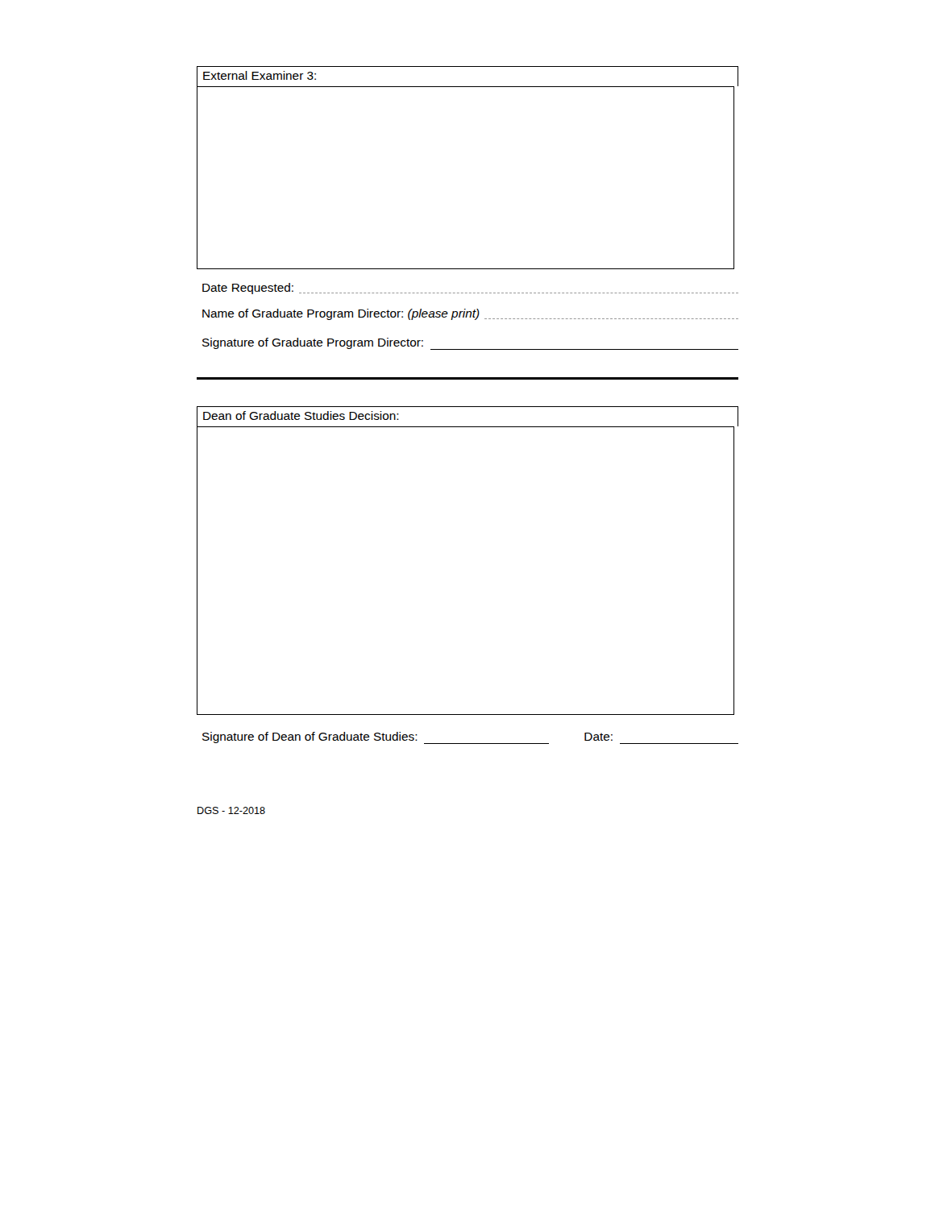External Examiner 3:
Date Requested:
Name of Graduate Program Director: (please print)
Signature of Graduate Program Director:
Dean of Graduate Studies Decision:
Signature of Dean of Graduate Studies: Date:
DGS - 12-2018